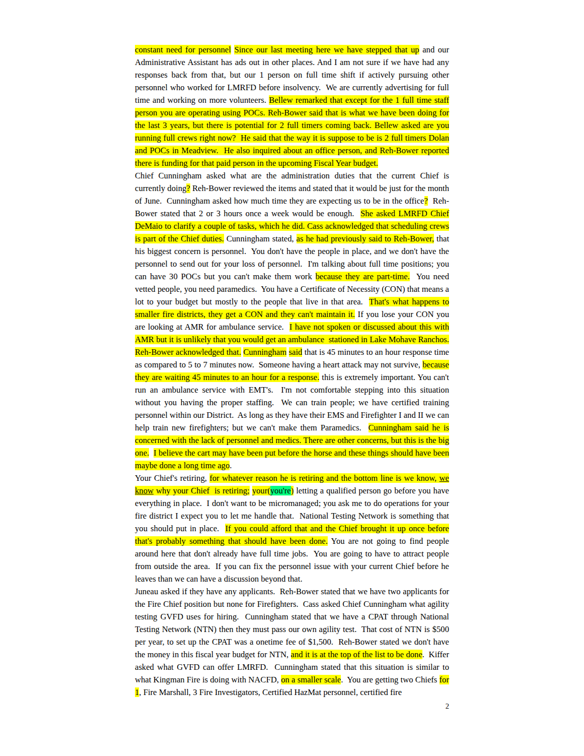constant need for personnel Since our last meeting here we have stepped that up and our Administrative Assistant has ads out in other places. And I am not sure if we have had any responses back from that, but our 1 person on full time shift if actively pursuing other personnel who worked for LMRFD before insolvency. We are currently advertising for full time and working on more volunteers. Bellew remarked that except for the 1 full time staff person you are operating using POCs. Reh-Bower said that is what we have been doing for the last 3 years, but there is potential for 2 full timers coming back. Bellew asked are you running full crews right now? He said that the way it is suppose to be is 2 full timers Dolan and POCs in Meadview. He also inquired about an office person, and Reh-Bower reported there is funding for that paid person in the upcoming Fiscal Year budget.
Chief Cunningham asked what are the administration duties that the current Chief is currently doing? Reh-Bower reviewed the items and stated that it would be just for the month of June. Cunningham asked how much time they are expecting us to be in the office? Reh-Bower stated that 2 or 3 hours once a week would be enough. She asked LMRFD Chief DeMaio to clarify a couple of tasks, which he did. Cass acknowledged that scheduling crews is part of the Chief duties. Cunningham stated, as he had previously said to Reh-Bower, that his biggest concern is personnel. You don't have the people in place, and we don't have the personnel to send out for your loss of personnel. I'm talking about full time positions; you can have 30 POCs but you can't make them work because they are part-time. You need vetted people, you need paramedics. You have a Certificate of Necessity (CON) that means a lot to your budget but mostly to the people that live in that area. That's what happens to smaller fire districts, they get a CON and they can't maintain it. If you lose your CON you are looking at AMR for ambulance service. I have not spoken or discussed about this with AMR but it is unlikely that you would get an ambulance stationed in Lake Mohave Ranchos. Reh-Bower acknowledged that. Cunningham said that is 45 minutes to an hour response time as compared to 5 to 7 minutes now. Someone having a heart attack may not survive, because they are waiting 45 minutes to an hour for a response. this is extremely important. You can't run an ambulance service with EMT's. I'm not comfortable stepping into this situation without you having the proper staffing. We can train people; we have certified training personnel within our District. As long as they have their EMS and Firefighter I and II we can help train new firefighters; but we can't make them Paramedics. Cunningham said he is concerned with the lack of personnel and medics. There are other concerns, but this is the big one. I believe the cart may have been put before the horse and these things should have been maybe done a long time ago.
Your Chief's retiring, for whatever reason he is retiring and the bottom line is we know, we know why your Chief is retiring; your(you're) letting a qualified person go before you have everything in place. I don't want to be micromanaged; you ask me to do operations for your fire district I expect you to let me handle that. National Testing Network is something that you should put in place. If you could afford that and the Chief brought it up once before that's probably something that should have been done. You are not going to find people around here that don't already have full time jobs. You are going to have to attract people from outside the area. If you can fix the personnel issue with your current Chief before he leaves than we can have a discussion beyond that.
Juneau asked if they have any applicants. Reh-Bower stated that we have two applicants for the Fire Chief position but none for Firefighters. Cass asked Chief Cunningham what agility testing GVFD uses for hiring. Cunningham stated that we have a CPAT through National Testing Network (NTN) then they must pass our own agility test. That cost of NTN is $500 per year, to set up the CPAT was a onetime fee of $1,500. Reh-Bower stated we don't have the money in this fiscal year budget for NTN, and it is at the top of the list to be done. Kiffer asked what GVFD can offer LMRFD. Cunningham stated that this situation is similar to what Kingman Fire is doing with NACFD, on a smaller scale. You are getting two Chiefs for 1, Fire Marshall, 3 Fire Investigators, Certified HazMat personnel, certified fire
2